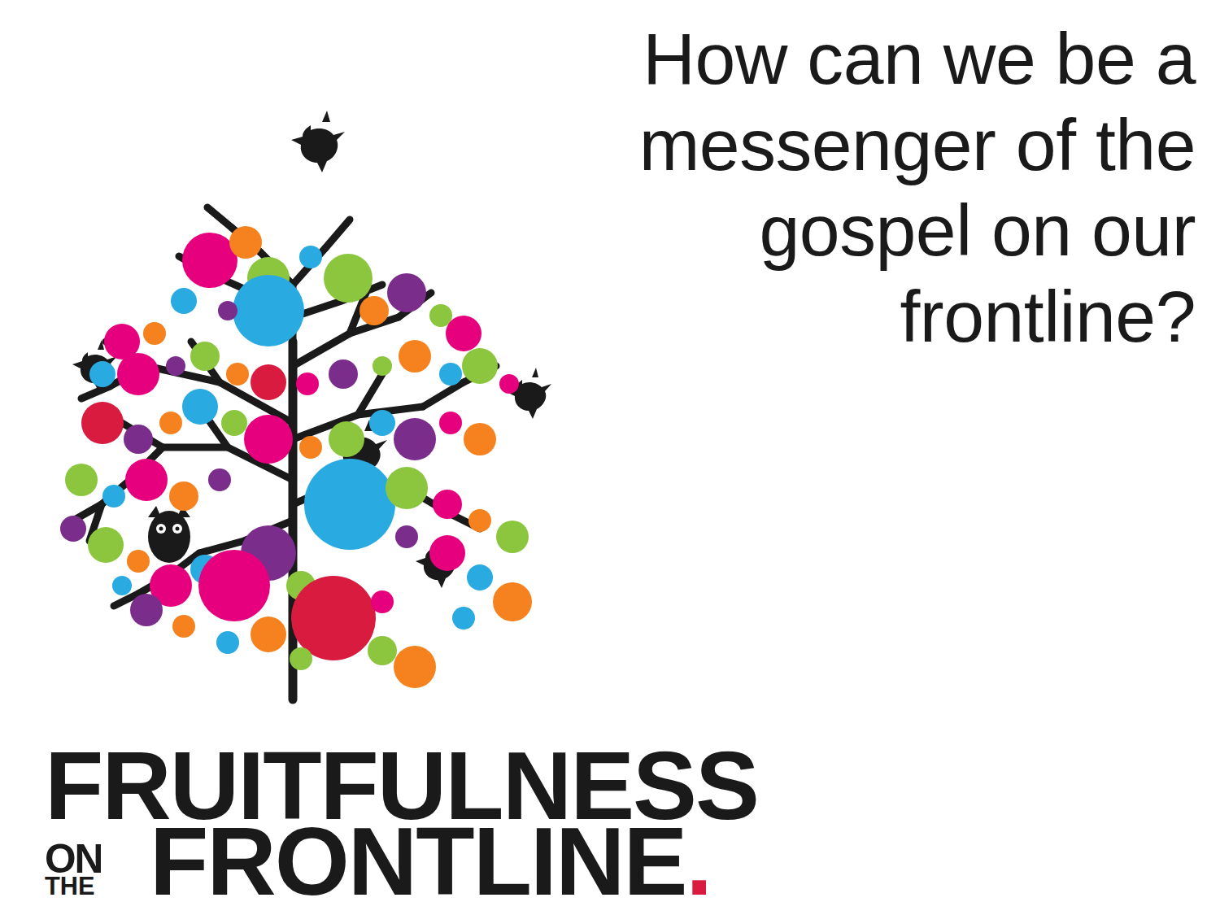How can we be a messenger of the gospel on our frontline?
FRUITFULNESS ON THEFRONTLINE.